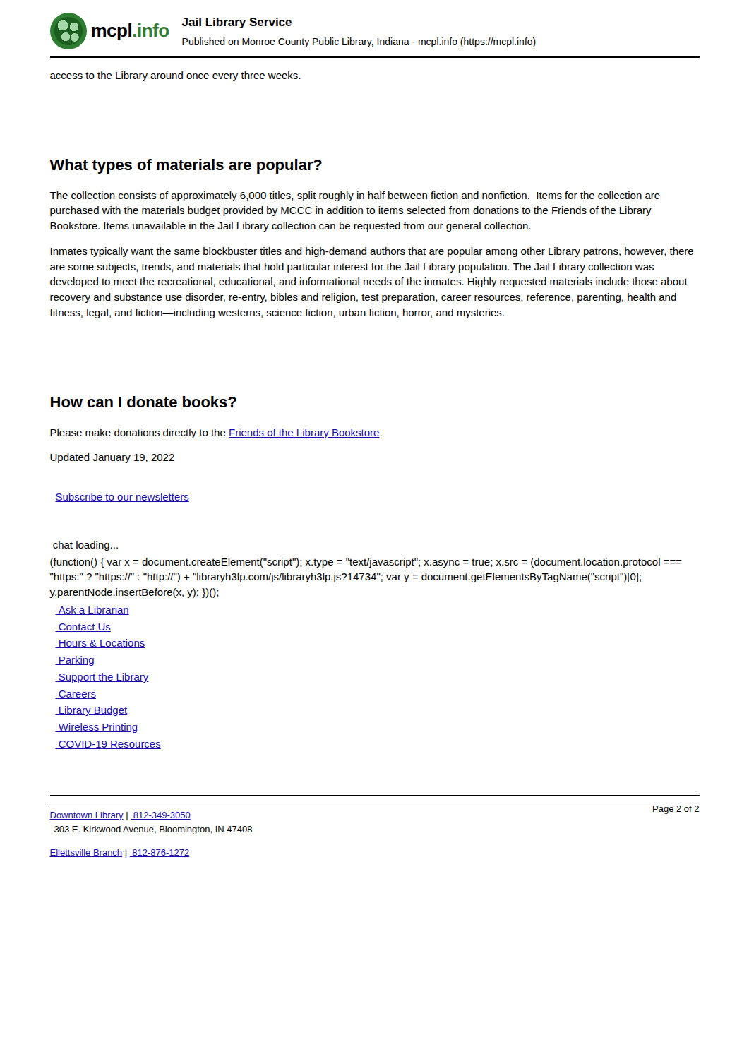mcpl. info
Jail Library Service
Published on Monroe County Public Library, Indiana - mcpl.info (https://mcpl.info)
access to the Library around once every three weeks.
What types of materials are popular?
The collection consists of approximately 6,000 titles, split roughly in half between fiction and nonfiction. Items for the collection are purchased with the materials budget provided by MCCC in addition to items selected from donations to the Friends of the Library Bookstore. Items unavailable in the Jail Library collection can be requested from our general collection.
Inmates typically want the same blockbuster titles and high-demand authors that are popular among other Library patrons, however, there are some subjects, trends, and materials that hold particular interest for the Jail Library population. The Jail Library collection was developed to meet the recreational, educational, and informational needs of the inmates. Highly requested materials include those about recovery and substance use disorder, re-entry, bibles and religion, test preparation, career resources, reference, parenting, health and fitness, legal, and fiction—including westerns, science fiction, urban fiction, horror, and mysteries.
How can I donate books?
Please make donations directly to the Friends of the Library Bookstore.
Updated January 19, 2022
Subscribe to our newsletters
chat loading...
(function() { var x = document.createElement("script"); x.type = "text/javascript"; x.async = true; x.src = (document.location.protocol === "https:" ? "https://" : "http://") + "libraryh3lp.com/js/libraryh3lp.js?14734"; var y = document.getElementsByTagName("script")[0]; y.parentNode.insertBefore(x, y); })();
Ask a Librarian Contact Us Hours & Locations Parking Support the Library Careers Library Budget Wireless Printing COVID-19 Resources
Page 2 of 2
Downtown Library | 812-349-3050
303 E. Kirkwood Avenue, Bloomington, IN 47408
Ellettsville Branch | 812-876-1272